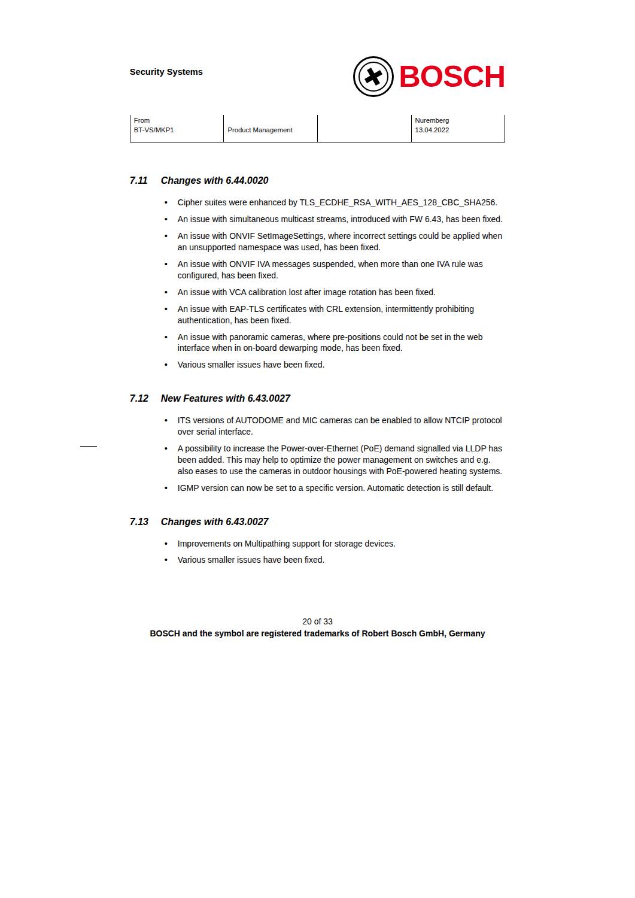Security Systems
BOSCH
| From | | | Nuremberg |
| BT-VS/MKP1 | Product Management | | 13.04.2022 |
7.11 Changes with 6.44.0020
Cipher suites were enhanced by TLS_ECDHE_RSA_WITH_AES_128_CBC_SHA256.
An issue with simultaneous multicast streams, introduced with FW 6.43, has been fixed.
An issue with ONVIF SetImageSettings, where incorrect settings could be applied when an unsupported namespace was used, has been fixed.
An issue with ONVIF IVA messages suspended, when more than one IVA rule was configured, has been fixed.
An issue with VCA calibration lost after image rotation has been fixed.
An issue with EAP-TLS certificates with CRL extension, intermittently prohibiting authentication, has been fixed.
An issue with panoramic cameras, where pre-positions could not be set in the web interface when in on-board dewarping mode, has been fixed.
Various smaller issues have been fixed.
7.12 New Features with 6.43.0027
ITS versions of AUTODOME and MIC cameras can be enabled to allow NTCIP protocol over serial interface.
A possibility to increase the Power-over-Ethernet (PoE) demand signalled via LLDP has been added. This may help to optimize the power management on switches and e.g. also eases to use the cameras in outdoor housings with PoE-powered heating systems.
IGMP version can now be set to a specific version. Automatic detection is still default.
7.13 Changes with 6.43.0027
Improvements on Multipathing support for storage devices.
Various smaller issues have been fixed.
20 of 33
BOSCH and the symbol are registered trademarks of Robert Bosch GmbH, Germany